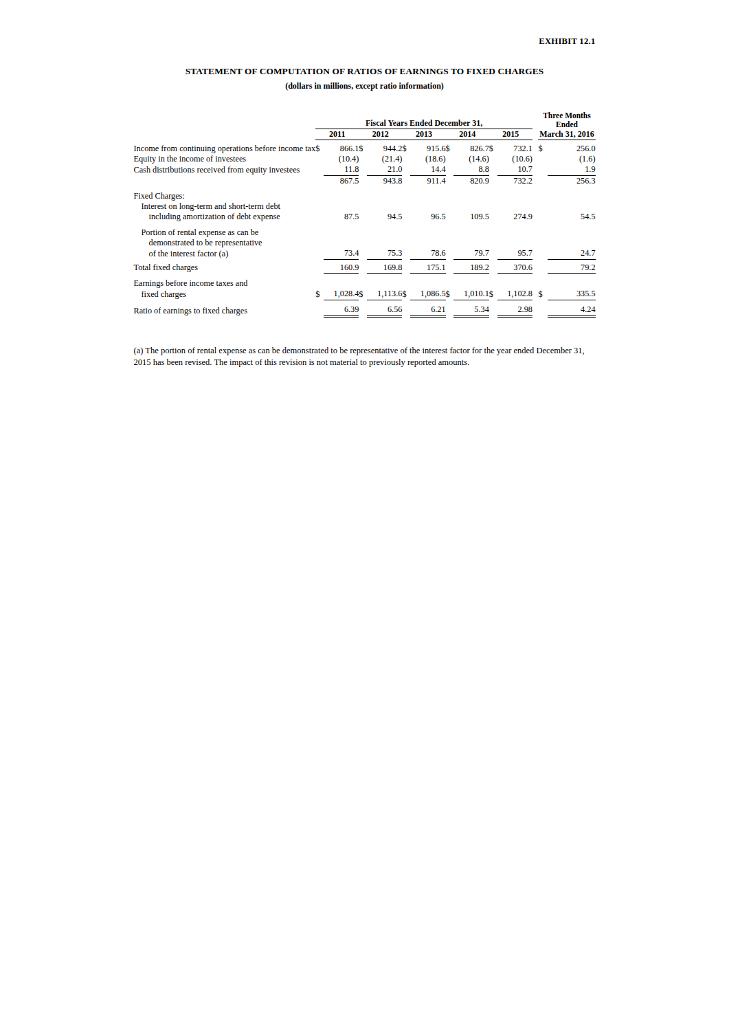EXHIBIT 12.1
STATEMENT OF COMPUTATION OF RATIOS OF EARNINGS TO FIXED CHARGES
(dollars in millions, except ratio information)
| | Fiscal Years Ended December 31, | | Three Months Ended |
| | 2011 | 2012 | 2013 | 2014 | 2015 | | March 31, 2016 |
| Income from continuing operations before income tax | $ | 866.1 | $ | 944.2 | $ | 915.6 | $ | 826.7 | $ | 732.1 | | $ | 256.0 |
| Equity in the income of investees | | (10.4) | | (21.4) | | (18.6) | | (14.6) | | (10.6) | | | (1.6) |
| Cash distributions received from equity investees | | 11.8 | | 21.0 | | 14.4 | | 8.8 | | 10.7 | | | 1.9 |
| | | 867.5 | | 943.8 | | 911.4 | | 820.9 | | 732.2 | | | 256.3 |
| Fixed Charges: | |
| Interest on long-term and short-term debt | |
| including amortization of debt expense | | 87.5 | | 94.5 | | 96.5 | | 109.5 | | 274.9 | | | 54.5 |
| Portion of rental expense as can be | |
| demonstrated to be representative | |
| of the interest factor (a) | | 73.4 | | 75.3 | | 78.6 | | 79.7 | | 95.7 | | | 24.7 |
| Total fixed charges | | 160.9 | | 169.8 | | 175.1 | | 189.2 | | 370.6 | | | 79.2 |
| Earnings before income taxes and | |
| fixed charges | $ | 1,028.4 | $ | 1,113.6 | $ | 1,086.5 | $ | 1,010.1 | $ | 1,102.8 | | $ | 335.5 |
| Ratio of earnings to fixed charges | | 6.39 | | 6.56 | | 6.21 | | 5.34 | | 2.98 | | | 4.24 |
(a) The portion of rental expense as can be demonstrated to be representative of the interest factor for the year ended December 31, 2015 has been revised. The impact of this revision is not material to previously reported amounts.